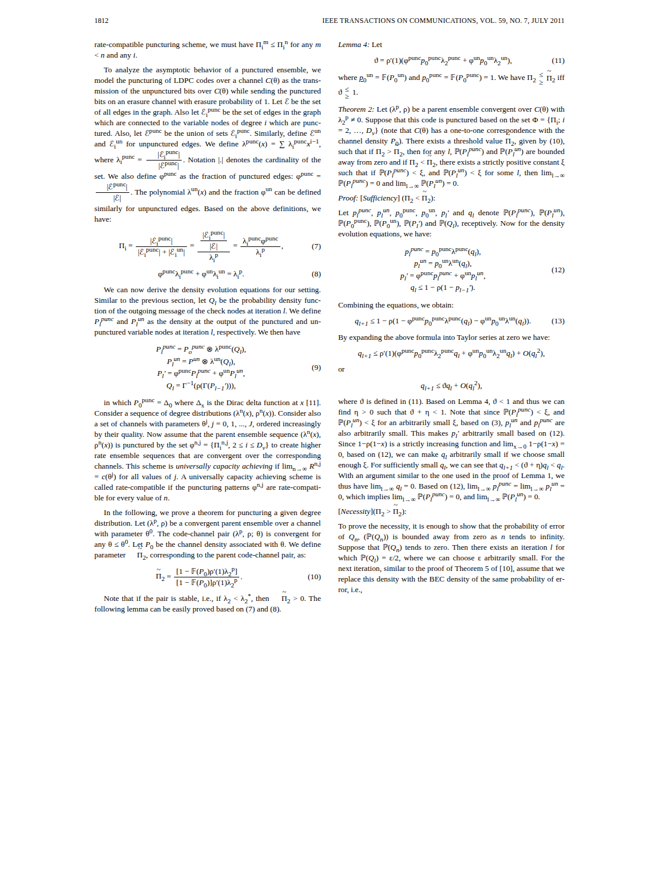1812 IEEE TRANSACTIONS ON COMMUNICATIONS, VOL. 59, NO. 7, JULY 2011
rate-compatible puncturing scheme, we must have Πim ≤ Πin for any m < n and any i.
To analyze the asymptotic behavior of a punctured ensemble, we model the puncturing of LDPC codes over a channel C(θ) as the transmission of the unpunctured bits over C(θ) while sending the punctured bits on an erasure channel with erasure probability of 1. Let ℰ be the set of all edges in the graph. Also let ℰipunc be the set of edges in the graph which are connected to the variable nodes of degree i which are punctured. Also, let ℰpunc be the union of sets ℰipunc. Similarly, define ℰun and ℰiun for unpunctured edges. We define λpunc(x) = ∑ λipuncxi−1, where λipunc = |ℰipunc||ℰpunc|. Notation |.| denotes the cardinality of the set. We also define φpunc as the fraction of punctured edges: φpunc = |ℰpunc||ℰ|. The polynomial λun(x) and the fraction φun can be defined similarly for unpunctured edges. Based on the above definitions, we have:
Πi = |ℰipunc||ℰipunc| + |ℰiun| = |ℰipunc||ℰ|λip = λipuncφpunc λip,
(7)
φpuncλipunc + φunλiun = λip.
(8)
We can now derive the density evolution equations for our setting. Similar to the previous section, let Ql be the probability density function of the outgoing message of the check nodes at iteration l. We define Plpunc and Plun as the density at the output of the punctured and unpunctured variable nodes at iteration l, respectively. We then have
Plpunc = Popunc ⊗ λpunc(Ql),
Plun = Pun ⊗ λun(Ql),
Pl′ = φpuncPlpunc + φunPlun,
Ql = Γ−1(ρ(Γ(Pl−1′))),
(9)
in which P0punc = Δ0 where Δx is the Dirac delta function at x [11]. Consider a sequence of degree distributions (λn(x), ρn(x)). Consider also a set of channels with parameters θj, j = 0, 1, ..., J, ordered increasingly by their quality. Now assume that the parent ensemble sequence (λn(x), ρn(x)) is punctured by the set φn,j = {Πin,j, 2 ≤ i ≤ Dv} to create higher rate ensemble sequences that are convergent over the corresponding channels. This scheme is universally capacity achieving if limn→∞ Rn,j = c(θj) for all values of j. A universally capacity achieving scheme is called rate-compatible if the puncturing patterns φn,j are rate-compatible for every value of n.
In the following, we prove a theorem for puncturing a given degree distribution. Let (λp, ρ) be a convergent parent ensemble over a channel with parameter θ0. The code-channel pair (λp, ρ; θ) is convergent for any θ ≤ θ0. Let P0 be the channel density associated with θ. We define parameter Π2, corresponding to the parent code-channel pair, as:
Π2 = [1 − 𝔽(P0)ρ′(1)λ2p][1 − 𝔽(P0)]ρ′(1)λ2p.
(10)
Note that if the pair is stable, i.e., if λ2 < λ2*, then Π2 > 0. The following lemma can be easily proved based on (7) and (8).
Lemma 4: Let
ϑ = ρ′(1)(φpuncp0puncλ2punc + φunp0unλ2un),
(11)
where p0un = 𝔽(P0un) and p0punc = 𝔽(P0punc) = 1. We have Π2 ≤≥ Π2 iff ϑ ≤≥ 1.
Theorem 2: Let (λp, ρ) be a parent ensemble convergent over C(θ) with λ2p ≠ 0. Suppose that this code is punctured based on the set Φ = {Πi; i = 2, …, Dv} (note that C(θ) has a one-to-one correspondence with the channel density P0). There exists a threshold value Π2, given by (10), such that if Π2 > Π2, then for any l, ℙ(Plpunc) and ℙ(Plun) are bounded away from zero and if Π2 < Π2, there exists a strictly positive constant ξ such that if ℙ(Plpunc) < ξ, and ℙ(Plun) < ξ for some l, then liml→∞ ℙ(Plpunc) = 0 and liml→∞ ℙ(Plun) = 0.
Proof: [Sufficiency] (Π2 < Π2):
Let plpunc, plun, p0punc, p0un, pl′ and ql denote ℙ(Plpunc), ℙ(Plun), ℙ(P0punc), ℙ(P0un), ℙ(Pl′) and ℙ(Ql), receptively. Now for the density evolution equations, we have:
plpunc = p0puncλpunc(ql),
plun = p0unλun(ql),
pl′ = φpuncplpunc + φunplun,
ql ≤ 1 − ρ(1 − pl−1′).
(12)
Combining the equations, we obtain:
ql+1 ≤ 1 − ρ(1 − φpuncp0puncλpunc(ql) − φunp0unλun(ql)).
(13)
By expanding the above formula into Taylor series at zero we have:
ql+1 ≤ ρ′(1)(φpuncp0puncλ2puncql + φunp0unλ2unql) + O(ql2),
or
ql+1 ≤ ϑql + O(ql2),
where ϑ is defined in (11). Based on Lemma 4, ϑ < 1 and thus we can find η > 0 such that ϑ + η < 1. Note that since ℙ(Plpunc) < ξ, and ℙ(Plun) < ξ for an arbitrarily small ξ, based on (3), plun and plpunc are also arbitrarily small. This makes pl′ arbitrarily small based on (12). Since 1−ρ(1−x) is a strictly increasing function and limx→0 1−ρ(1−x) = 0, based on (12), we can make ql arbitrarily small if we choose small enough ξ. For sufficiently small ql, we can see that ql+1 < (ϑ + η)ql < ql. With an argument similar to the one used in the proof of Lemma 1, we thus have liml→∞ ql = 0. Based on (12), liml→∞ plpunc = liml→∞ plun = 0, which implies liml→∞ ℙ(Plpunc) = 0, and liml→∞ ℙ(Plun) = 0.
[Necessity](Π2 > Π2):
To prove the necessity, it is enough to show that the probability of error of Qn, (ℙ(Qn)) is bounded away from zero as n tends to infinity. Suppose that ℙ(Qn) tends to zero. Then there exists an iteration l for which ℙ(Ql) = ε/2, where we can choose ε arbitrarily small. For the next iteration, similar to the proof of Theorem 5 of [10], assume that we replace this density with the BEC density of the same probability of error, i.e.,